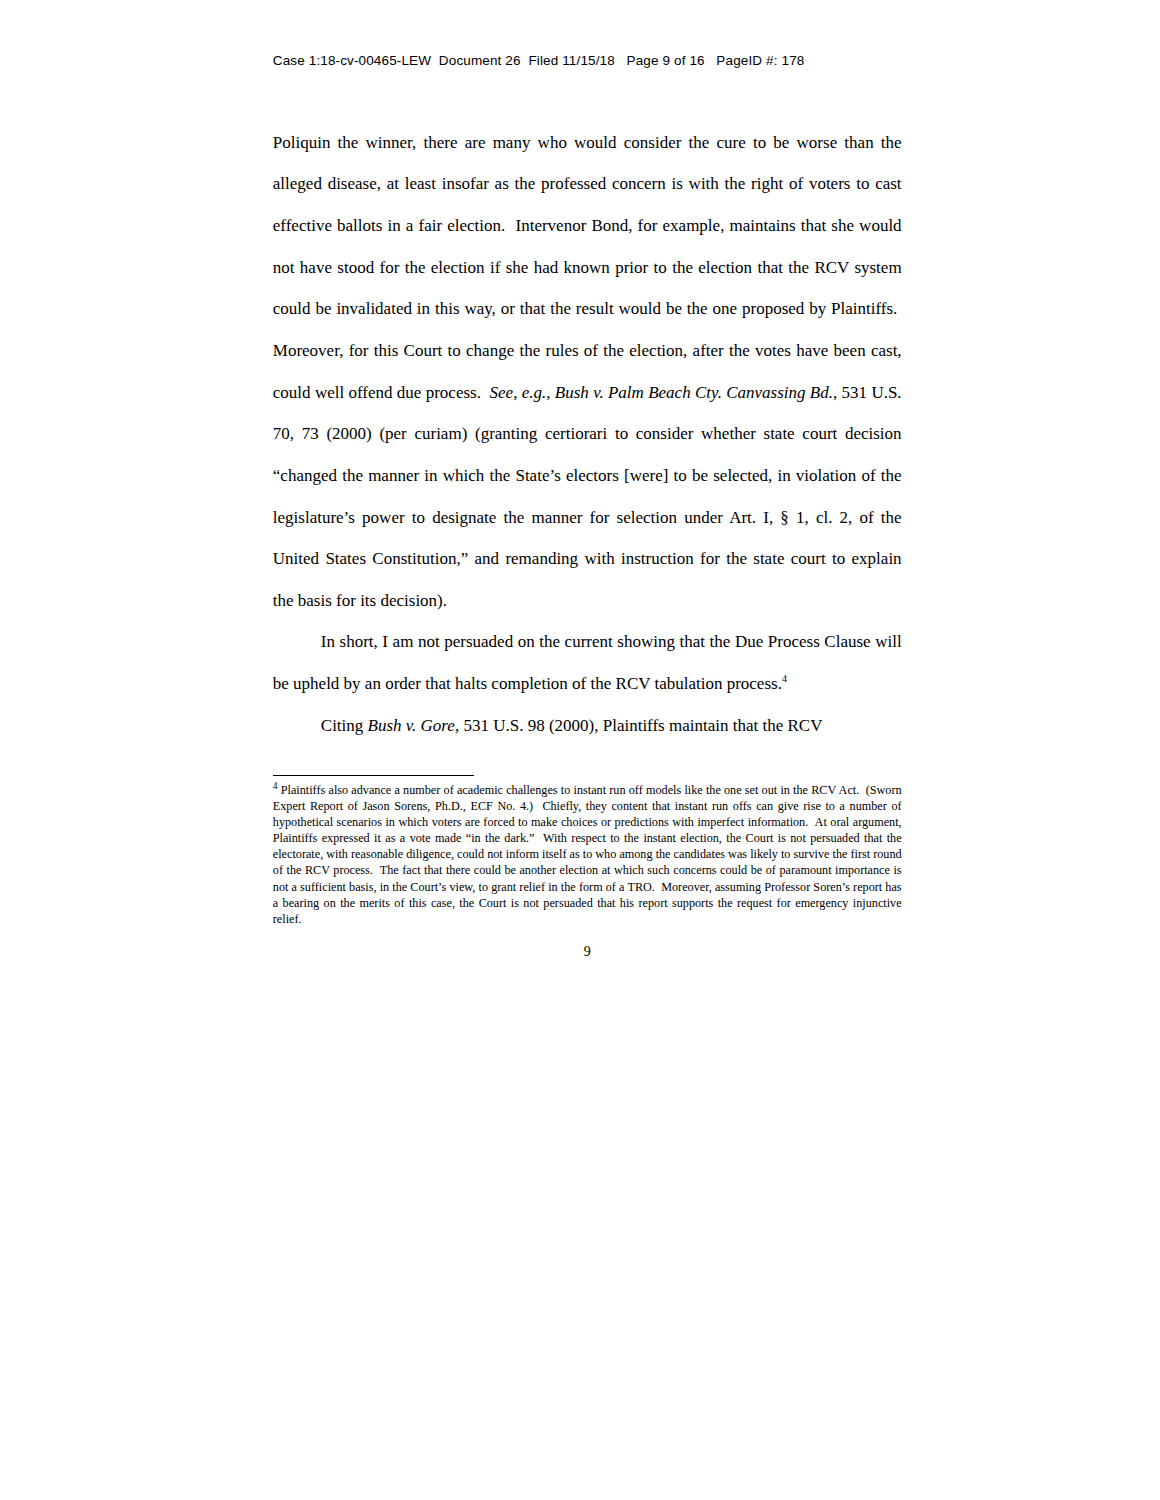Case 1:18-cv-00465-LEW Document 26 Filed 11/15/18 Page 9 of 16 PageID #: 178
Poliquin the winner, there are many who would consider the cure to be worse than the alleged disease, at least insofar as the professed concern is with the right of voters to cast effective ballots in a fair election. Intervenor Bond, for example, maintains that she would not have stood for the election if she had known prior to the election that the RCV system could be invalidated in this way, or that the result would be the one proposed by Plaintiffs. Moreover, for this Court to change the rules of the election, after the votes have been cast, could well offend due process. See, e.g., Bush v. Palm Beach Cty. Canvassing Bd., 531 U.S. 70, 73 (2000) (per curiam) (granting certiorari to consider whether state court decision “changed the manner in which the State’s electors [were] to be selected, in violation of the legislature’s power to designate the manner for selection under Art. I, § 1, cl. 2, of the United States Constitution,” and remanding with instruction for the state court to explain the basis for its decision).
In short, I am not persuaded on the current showing that the Due Process Clause will be upheld by an order that halts completion of the RCV tabulation process.4
Citing Bush v. Gore, 531 U.S. 98 (2000), Plaintiffs maintain that the RCV
4 Plaintiffs also advance a number of academic challenges to instant run off models like the one set out in the RCV Act. (Sworn Expert Report of Jason Sorens, Ph.D., ECF No. 4.) Chiefly, they content that instant run offs can give rise to a number of hypothetical scenarios in which voters are forced to make choices or predictions with imperfect information. At oral argument, Plaintiffs expressed it as a vote made “in the dark.” With respect to the instant election, the Court is not persuaded that the electorate, with reasonable diligence, could not inform itself as to who among the candidates was likely to survive the first round of the RCV process. The fact that there could be another election at which such concerns could be of paramount importance is not a sufficient basis, in the Court’s view, to grant relief in the form of a TRO. Moreover, assuming Professor Soren’s report has a bearing on the merits of this case, the Court is not persuaded that his report supports the request for emergency injunctive relief.
9